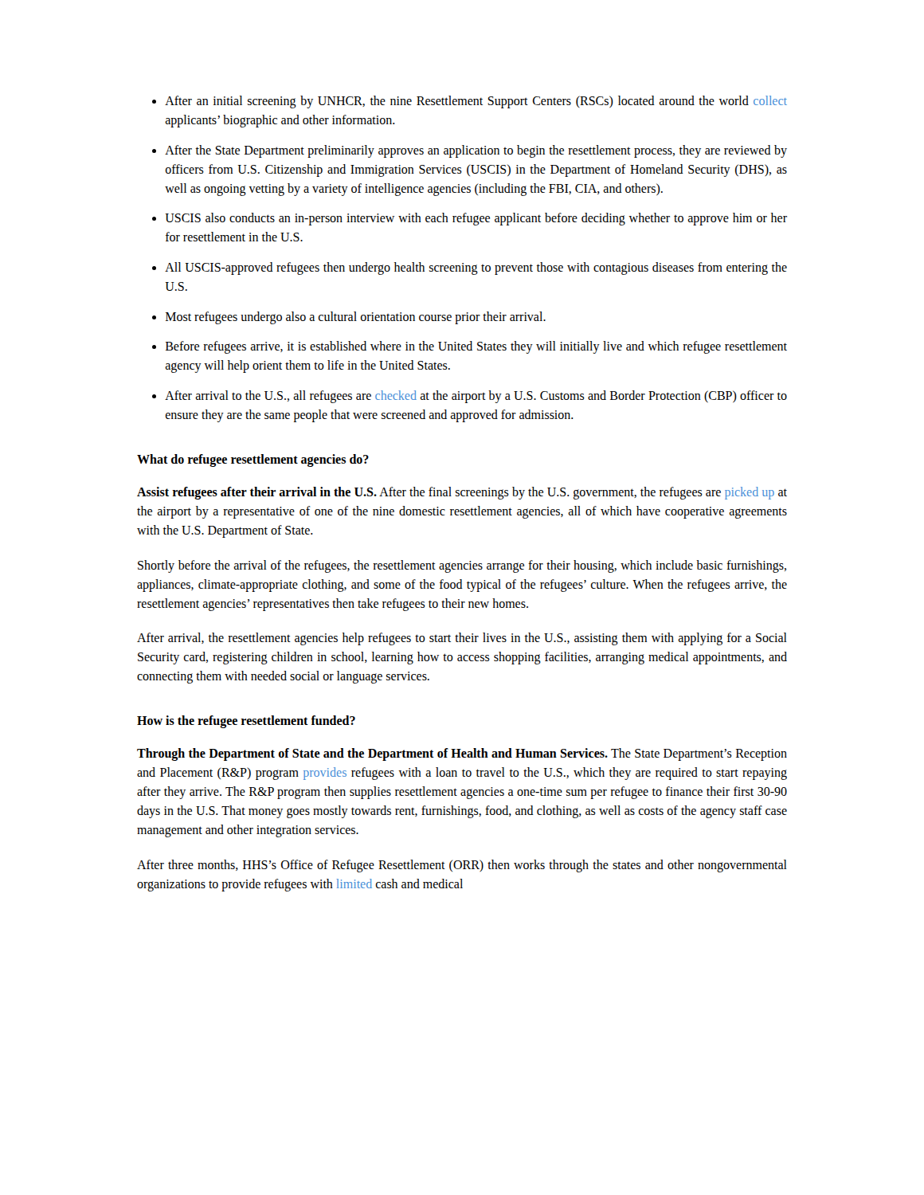After an initial screening by UNHCR, the nine Resettlement Support Centers (RSCs) located around the world collect applicants’ biographic and other information.
After the State Department preliminarily approves an application to begin the resettlement process, they are reviewed by officers from U.S. Citizenship and Immigration Services (USCIS) in the Department of Homeland Security (DHS), as well as ongoing vetting by a variety of intelligence agencies (including the FBI, CIA, and others).
USCIS also conducts an in-person interview with each refugee applicant before deciding whether to approve him or her for resettlement in the U.S.
All USCIS-approved refugees then undergo health screening to prevent those with contagious diseases from entering the U.S.
Most refugees undergo also a cultural orientation course prior their arrival.
Before refugees arrive, it is established where in the United States they will initially live and which refugee resettlement agency will help orient them to life in the United States.
After arrival to the U.S., all refugees are checked at the airport by a U.S. Customs and Border Protection (CBP) officer to ensure they are the same people that were screened and approved for admission.
What do refugee resettlement agencies do?
Assist refugees after their arrival in the U.S. After the final screenings by the U.S. government, the refugees are picked up at the airport by a representative of one of the nine domestic resettlement agencies, all of which have cooperative agreements with the U.S. Department of State.
Shortly before the arrival of the refugees, the resettlement agencies arrange for their housing, which include basic furnishings, appliances, climate-appropriate clothing, and some of the food typical of the refugees’ culture. When the refugees arrive, the resettlement agencies’ representatives then take refugees to their new homes.
After arrival, the resettlement agencies help refugees to start their lives in the U.S., assisting them with applying for a Social Security card, registering children in school, learning how to access shopping facilities, arranging medical appointments, and connecting them with needed social or language services.
How is the refugee resettlement funded?
Through the Department of State and the Department of Health and Human Services. The State Department’s Reception and Placement (R&P) program provides refugees with a loan to travel to the U.S., which they are required to start repaying after they arrive. The R&P program then supplies resettlement agencies a one-time sum per refugee to finance their first 30-90 days in the U.S. That money goes mostly towards rent, furnishings, food, and clothing, as well as costs of the agency staff case management and other integration services.
After three months, HHS’s Office of Refugee Resettlement (ORR) then works through the states and other nongovernmental organizations to provide refugees with limited cash and medical